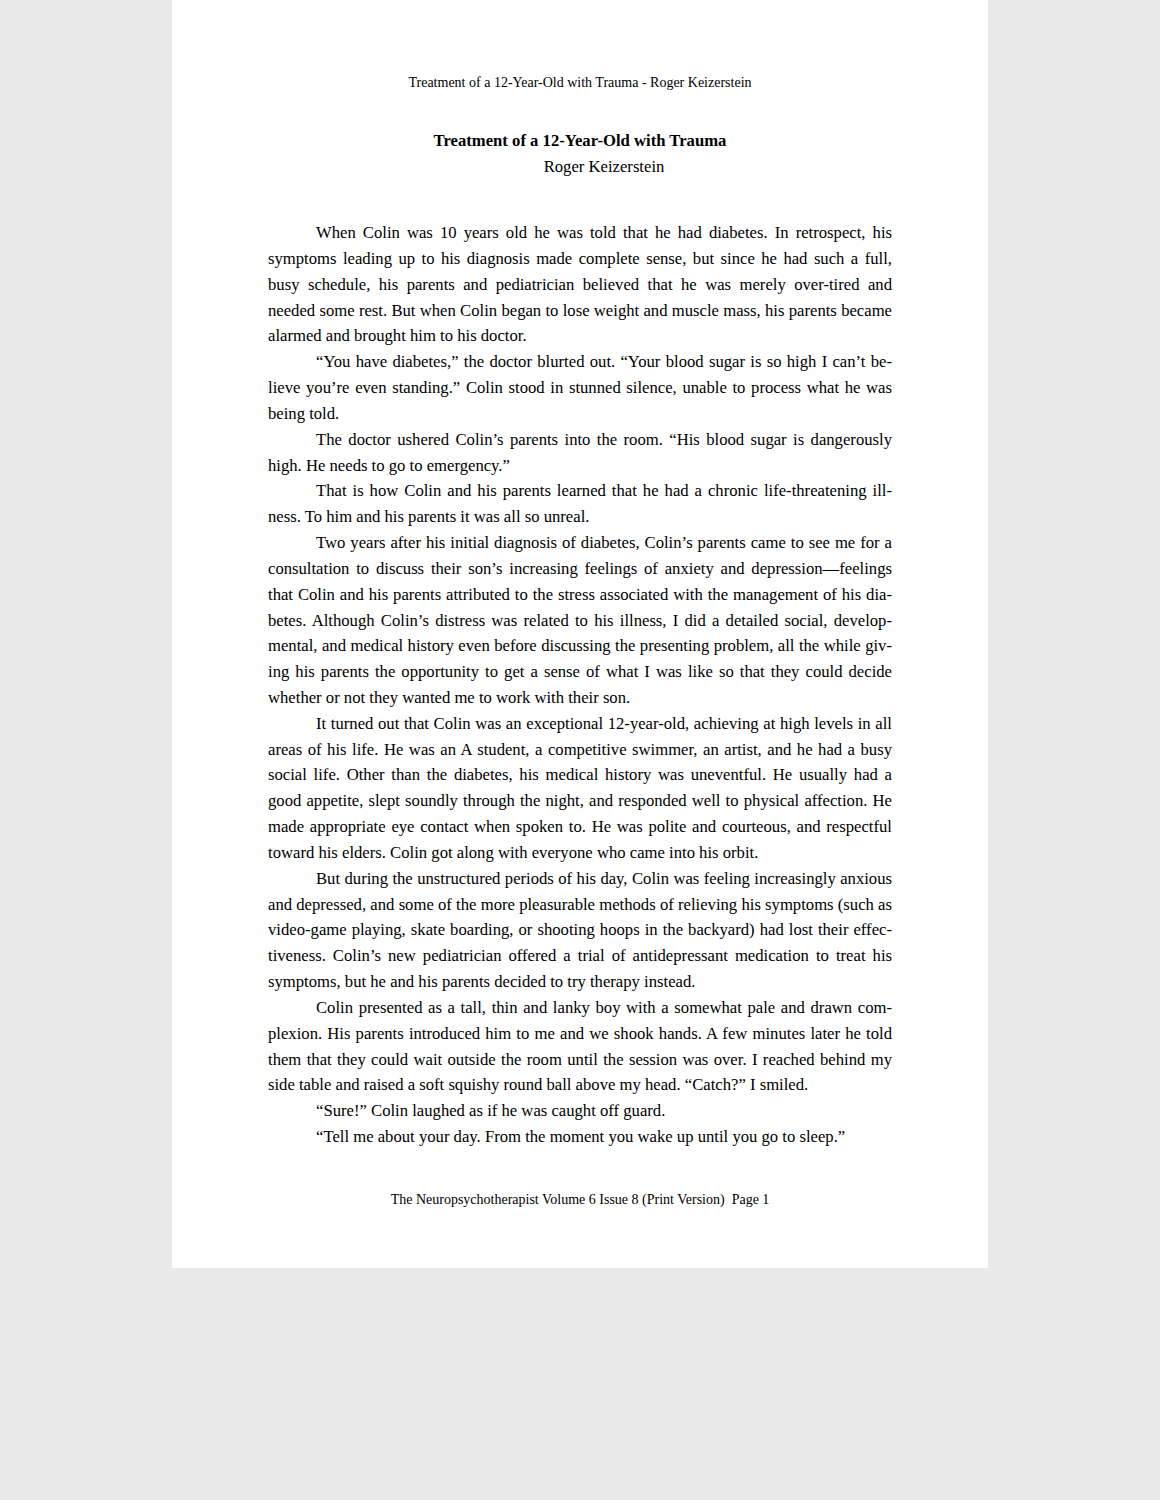Treatment of a 12-Year-Old with Trauma - Roger Keizerstein
Treatment of a 12-Year-Old with Trauma
Roger Keizerstein
When Colin was 10 years old he was told that he had diabetes. In retrospect, his symptoms leading up to his diagnosis made complete sense, but since he had such a full, busy schedule, his parents and pediatrician believed that he was merely over-tired and needed some rest. But when Colin began to lose weight and muscle mass, his parents became alarmed and brought him to his doctor.
“You have diabetes,” the doctor blurted out. “Your blood sugar is so high I can’t believe you’re even standing.” Colin stood in stunned silence, unable to process what he was being told.
The doctor ushered Colin’s parents into the room. “His blood sugar is dangerously high. He needs to go to emergency.”
That is how Colin and his parents learned that he had a chronic life-threatening illness. To him and his parents it was all so unreal.
Two years after his initial diagnosis of diabetes, Colin’s parents came to see me for a consultation to discuss their son’s increasing feelings of anxiety and depression—feelings that Colin and his parents attributed to the stress associated with the management of his diabetes. Although Colin’s distress was related to his illness, I did a detailed social, developmental, and medical history even before discussing the presenting problem, all the while giving his parents the opportunity to get a sense of what I was like so that they could decide whether or not they wanted me to work with their son.
It turned out that Colin was an exceptional 12-year-old, achieving at high levels in all areas of his life. He was an A student, a competitive swimmer, an artist, and he had a busy social life. Other than the diabetes, his medical history was uneventful. He usually had a good appetite, slept soundly through the night, and responded well to physical affection. He made appropriate eye contact when spoken to. He was polite and courteous, and respectful toward his elders. Colin got along with everyone who came into his orbit.
But during the unstructured periods of his day, Colin was feeling increasingly anxious and depressed, and some of the more pleasurable methods of relieving his symptoms (such as video-game playing, skate boarding, or shooting hoops in the backyard) had lost their effectiveness. Colin’s new pediatrician offered a trial of antidepressant medication to treat his symptoms, but he and his parents decided to try therapy instead.
Colin presented as a tall, thin and lanky boy with a somewhat pale and drawn complexion. His parents introduced him to me and we shook hands. A few minutes later he told them that they could wait outside the room until the session was over. I reached behind my side table and raised a soft squishy round ball above my head. “Catch?” I smiled.
“Sure!” Colin laughed as if he was caught off guard.
“Tell me about your day. From the moment you wake up until you go to sleep.”
The Neuropsychotherapist Volume 6 Issue 8 (Print Version) Page 1